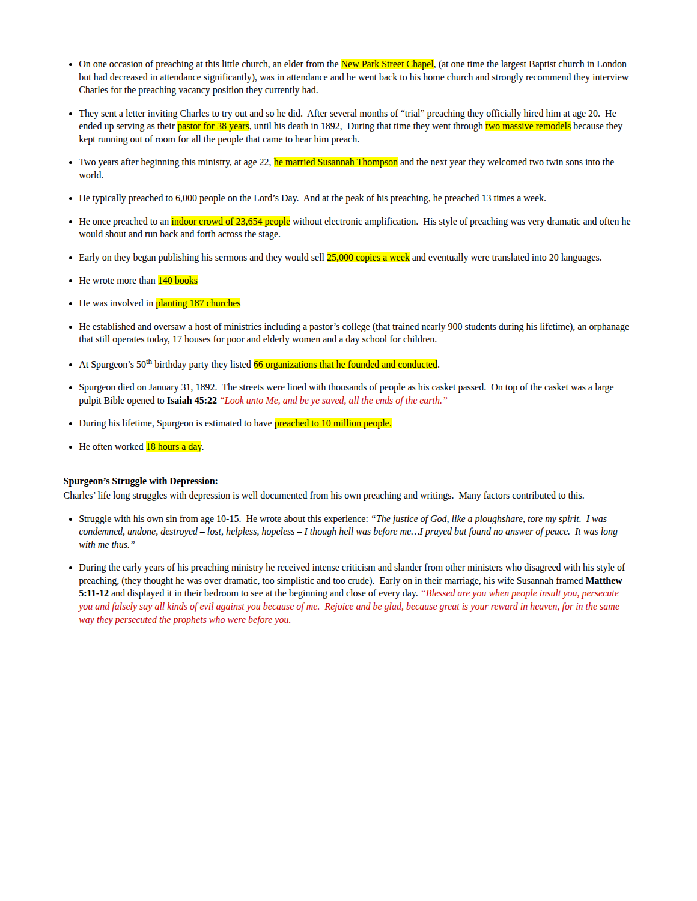On one occasion of preaching at this little church, an elder from the New Park Street Chapel, (at one time the largest Baptist church in London but had decreased in attendance significantly), was in attendance and he went back to his home church and strongly recommend they interview Charles for the preaching vacancy position they currently had.
They sent a letter inviting Charles to try out and so he did. After several months of “trial” preaching they officially hired him at age 20. He ended up serving as their pastor for 38 years, until his death in 1892, During that time they went through two massive remodels because they kept running out of room for all the people that came to hear him preach.
Two years after beginning this ministry, at age 22, he married Susannah Thompson and the next year they welcomed two twin sons into the world.
He typically preached to 6,000 people on the Lord’s Day. And at the peak of his preaching, he preached 13 times a week.
He once preached to an indoor crowd of 23,654 people without electronic amplification. His style of preaching was very dramatic and often he would shout and run back and forth across the stage.
Early on they began publishing his sermons and they would sell 25,000 copies a week and eventually were translated into 20 languages.
He wrote more than 140 books
He was involved in planting 187 churches
He established and oversaw a host of ministries including a pastor’s college (that trained nearly 900 students during his lifetime), an orphanage that still operates today, 17 houses for poor and elderly women and a day school for children.
At Spurgeon’s 50th birthday party they listed 66 organizations that he founded and conducted.
Spurgeon died on January 31, 1892. The streets were lined with thousands of people as his casket passed. On top of the casket was a large pulpit Bible opened to Isaiah 45:22 “Look unto Me, and be ye saved, all the ends of the earth.”
During his lifetime, Spurgeon is estimated to have preached to 10 million people.
He often worked 18 hours a day.
Spurgeon’s Struggle with Depression:
Charles’ life long struggles with depression is well documented from his own preaching and writings. Many factors contributed to this.
Struggle with his own sin from age 10-15. He wrote about this experience: “The justice of God, like a ploughshare, tore my spirit. I was condemned, undone, destroyed – lost, helpless, hopeless – I though hell was before me…I prayed but found no answer of peace. It was long with me thus.”
During the early years of his preaching ministry he received intense criticism and slander from other ministers who disagreed with his style of preaching, (they thought he was over dramatic, too simplistic and too crude). Early on in their marriage, his wife Susannah framed Matthew 5:11-12 and displayed it in their bedroom to see at the beginning and close of every day. “Blessed are you when people insult you, persecute you and falsely say all kinds of evil against you because of me. Rejoice and be glad, because great is your reward in heaven, for in the same way they persecuted the prophets who were before you.